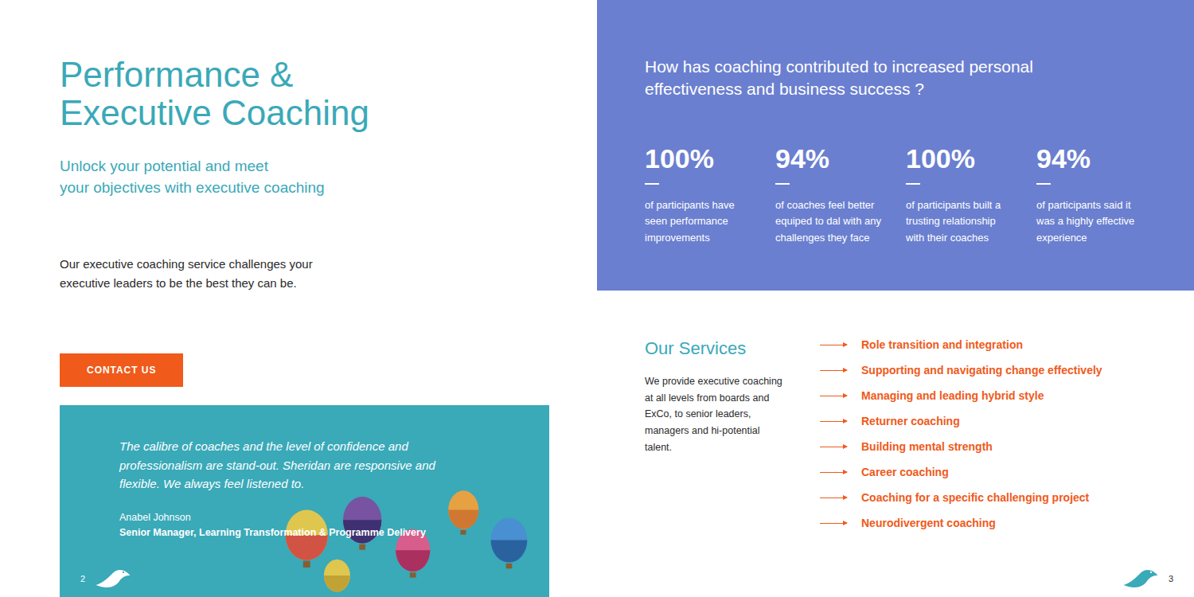Performance &
Executive Coaching
Unlock your potential and meet
your objectives with executive coaching
Our executive coaching service challenges your executive leaders to be the best they can be.
Contact us
The calibre of coaches and the level of confidence and professionalism are stand-out. Sheridan are responsive and flexible. We always feel listened to.
Anabel Johnson
Senior Manager, Learning Transformation & Programme Delivery
2
How has coaching contributed to increased personal effectiveness and business success ?
100%
of participants have seen performance improvements
94%
of coaches feel better equiped to dal with any challenges they face
100%
of participants built a trusting relationship with their coaches
94%
of participants said it was a highly effective experience
Our Services
We provide executive coaching at all levels from boards and ExCo, to senior leaders, managers and hi-potential talent.
Role transition and integration
Supporting and navigating change effectively
Managing and leading hybrid style
Returner coaching
Building mental strength
Career coaching
Coaching for a specific challenging project
Neurodivergent coaching
3